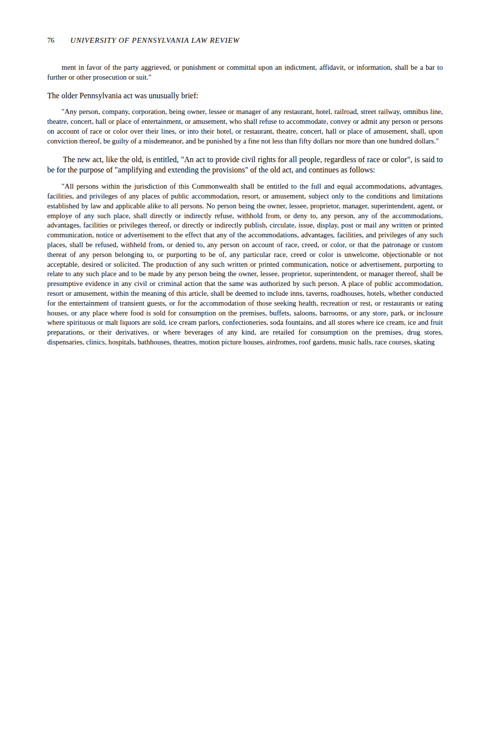76 UNIVERSITY OF PENNSYLVANIA LAW REVIEW
ment in favor of the party aggrieved, or punishment or committal upon an indictment, affidavit, or information, shall be a bar to further or other prosecution or suit."
The older Pennsylvania act was unusually brief:
"Any person, company, corporation, being owner, lessee or manager of any restaurant, hotel, railroad, street railway, omnibus line, theatre, concert, hall or place of entertainment, or amusement, who shall refuse to accommodate, convey or admit any person or persons on account of race or color over their lines, or into their hotel, or restaurant, theatre, concert, hall or place of amusement, shall, upon conviction thereof, be guilty of a misdemeanor, and be punished by a fine not less than fifty dollars nor more than one hundred dollars."
The new act, like the old, is entitled, "An act to provide civil rights for all people, regardless of race or color", is said to be for the purpose of "amplifying and extending the provisions" of the old act, and continues as follows:
"All persons within the jurisdiction of this Commonwealth shall be entitled to the full and equal accommodations, advantages, facilities, and privileges of any places of public accommodation, resort, or amusement, subject only to the conditions and limitations established by law and applicable alike to all persons. No person being the owner, lessee, proprietor, manager, superintendent, agent, or employe of any such place, shall directly or indirectly refuse, withhold from, or deny to, any person, any of the accommodations, advantages, facilities or privileges thereof, or directly or indirectly publish, circulate, issue, display, post or mail any written or printed communication, notice or advertisement to the effect that any of the accommodations, advantages, facilities, and privileges of any such places, shall be refused, withheld from, or denied to, any person on account of race, creed, or color, or that the patronage or custom thereat of any person belonging to, or purporting to be of, any particular race, creed or color is unwelcome, objectionable or not acceptable, desired or solicited. The production of any such written or printed communication, notice or advertisement, purporting to relate to any such place and to be made by any person being the owner, lessee, proprietor, superintendent, or manager thereof, shall be presumptive evidence in any civil or criminal action that the same was authorized by such person. A place of public accommodation, resort or amusement, within the meaning of this article, shall be deemed to include inns, taverns, roadhouses, hotels, whether conducted for the entertainment of transient guests, or for the accommodation of those seeking health, recreation or rest, or restaurants or eating houses, or any place where food is sold for consumption on the premises, buffets, saloons, barrooms, or any store, park, or inclosure where spirituous or malt liquors are sold, ice cream parlors, confectioneries, soda fountains, and all stores where ice cream, ice and fruit preparations, or their derivatives, or where beverages of any kind, are retailed for consumption on the premises, drug stores, dispensaries, clinics, hospitals, bathhouses, theatres, motion picture houses, airdromes, roof gardens, music halls, race courses, skating